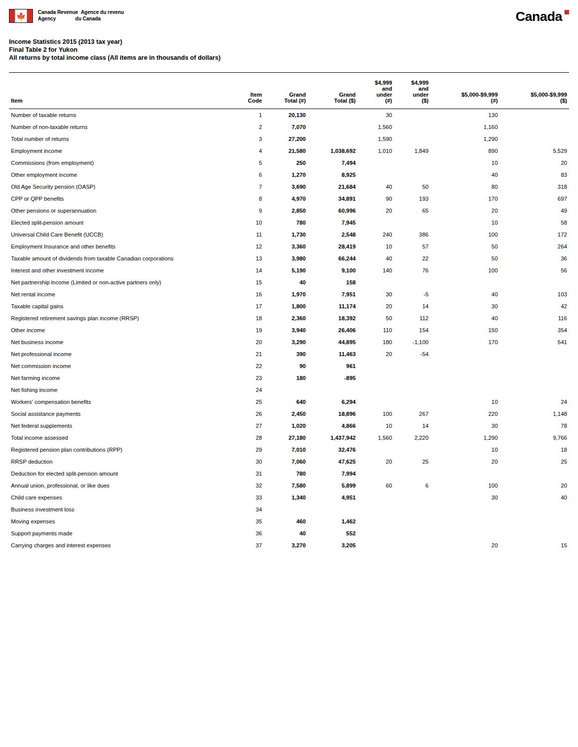🍁
Canada Revenue Agence du revenu Agency du Canada
Canada
Income Statistics 2015 (2013 tax year)
Final Table 2 for Yukon
All returns by total income class (All items are in thousands of dollars)
| Item | Item Code | Grand Total (#) | Grand Total ($) | $4,999 and under (#) | $4,999 and under ($) | $5,000-$9,999 (#) | $5,000-$9,999 ($) |
| --- | --- | --- | --- | --- | --- | --- | --- |
| Number of taxable returns | 1 | 20,130 | | 30 | | 130 | |
| Number of non-taxable returns | 2 | 7,070 | | 1,560 | | 1,160 | |
| Total number of returns | 3 | 27,200 | | 1,590 | | 1,290 | |
| Employment income | 4 | 21,580 | 1,038,692 | 1,010 | 1,849 | 890 | 5,529 |
| Commissions (from employment) | 5 | 250 | 7,494 | | | 10 | 20 |
| Other employment income | 6 | 1,270 | 8,925 | | | 40 | 83 |
| Old Age Security pension (OASP) | 7 | 3,690 | 21,684 | 40 | 50 | 80 | 318 |
| CPP or QPP benefits | 8 | 4,970 | 34,891 | 90 | 193 | 170 | 697 |
| Other pensions or superannuation | 9 | 2,850 | 60,996 | 20 | 65 | 20 | 49 |
| Elected split-pension amount | 10 | 780 | 7,945 | | | 10 | 58 |
| Universal Child Care Benefit (UCCB) | 11 | 1,730 | 2,548 | 240 | 386 | 100 | 172 |
| Employment Insurance and other benefits | 12 | 3,360 | 28,419 | 10 | 57 | 50 | 264 |
| Taxable amount of dividends from taxable Canadian corporations | 13 | 3,980 | 66,244 | 40 | 22 | 50 | 36 |
| Interest and other investment income | 14 | 5,190 | 9,100 | 140 | 76 | 100 | 56 |
| Net partnership income (Limited or non-active partners only) | 15 | 40 | 158 | | | | |
| Net rental income | 16 | 1,970 | 7,951 | 30 | -5 | 40 | 103 |
| Taxable capital gains | 17 | 1,800 | 11,174 | 20 | 14 | 30 | 42 |
| Registered retirement savings plan income (RRSP) | 18 | 2,360 | 18,392 | 50 | 112 | 40 | 116 |
| Other income | 19 | 3,940 | 26,406 | 110 | 154 | 150 | 354 |
| Net business income | 20 | 3,290 | 44,895 | 180 | -1,100 | 170 | 541 |
| Net professional income | 21 | 390 | 11,463 | 20 | -54 | | |
| Net commission income | 22 | 90 | 961 | | | | |
| Net farming income | 23 | 180 | -895 | | | | |
| Net fishing income | 24 | | | | | | |
| Workers' compensation benefits | 25 | 640 | 6,294 | | | 10 | 24 |
| Social assistance payments | 26 | 2,450 | 18,896 | 100 | 267 | 220 | 1,148 |
| Net federal supplements | 27 | 1,020 | 4,866 | 10 | 14 | 30 | 78 |
| Total income assessed | 28 | 27,180 | 1,437,942 | 1,560 | 2,220 | 1,290 | 9,766 |
| Registered pension plan contributions (RPP) | 29 | 7,010 | 32,476 | | | 10 | 18 |
| RRSP deduction | 30 | 7,060 | 47,625 | 20 | 25 | 20 | 25 |
| Deduction for elected split-pension amount | 31 | 780 | 7,994 | | | | |
| Annual union, professional, or like dues | 32 | 7,580 | 5,899 | 60 | 6 | 100 | 20 |
| Child care expenses | 33 | 1,340 | 4,951 | | | 30 | 40 |
| Business investment loss | 34 | | | | | | |
| Moving expenses | 35 | 460 | 1,462 | | | | |
| Support payments made | 36 | 40 | 552 | | | | |
| Carrying charges and interest expenses | 37 | 3,270 | 3,205 | | | 20 | 15 |